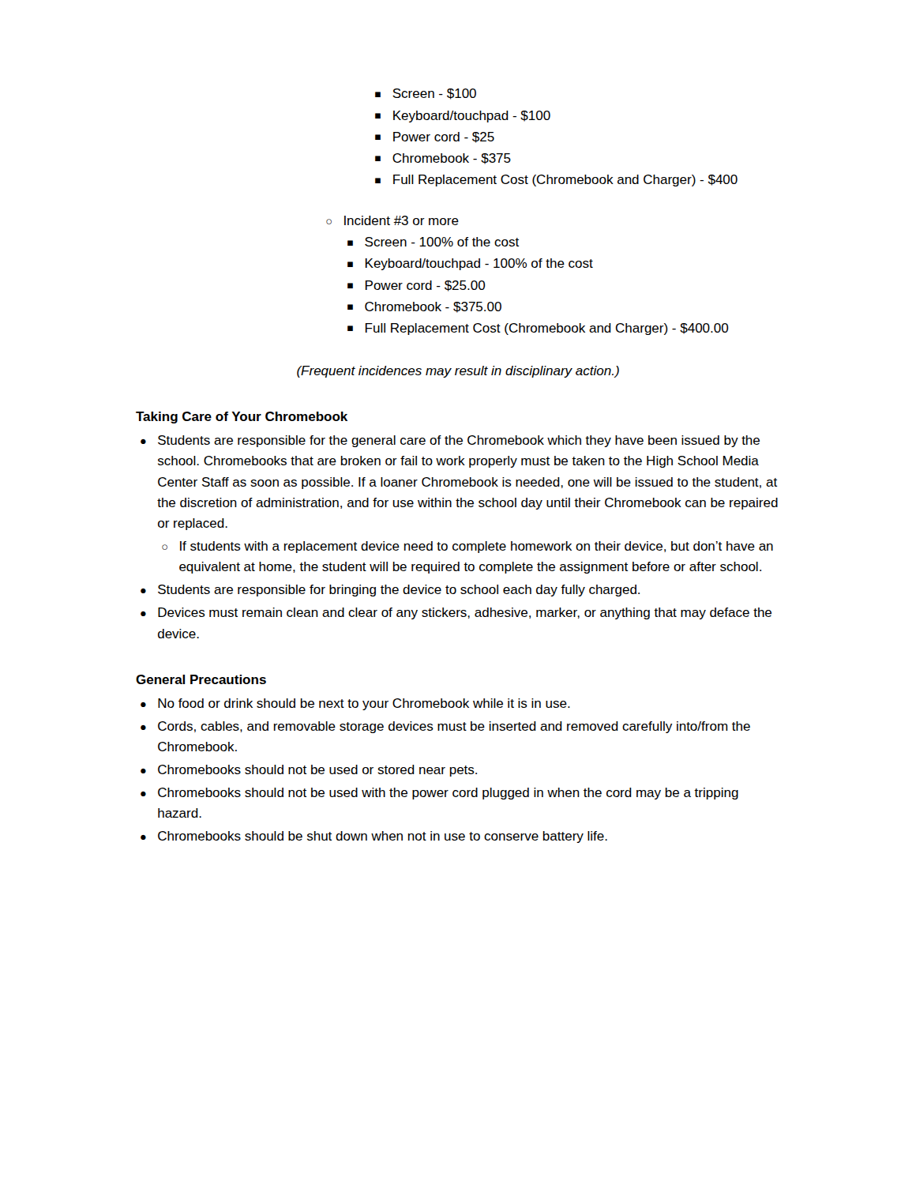Screen - $100
Keyboard/touchpad - $100
Power cord - $25
Chromebook - $375
Full Replacement Cost (Chromebook and Charger) - $400
Incident #3 or more
Screen - 100% of the cost
Keyboard/touchpad - 100% of the cost
Power cord - $25.00
Chromebook - $375.00
Full Replacement Cost (Chromebook and Charger) - $400.00
(Frequent incidences may result in disciplinary action.)
Taking Care of Your Chromebook
Students are responsible for the general care of the Chromebook which they have been issued by the school. Chromebooks that are broken or fail to work properly must be taken to the High School Media Center Staff as soon as possible. If a loaner Chromebook is needed, one will be issued to the student, at the discretion of administration, and for use within the school day until their Chromebook can be repaired or replaced.
If students with a replacement device need to complete homework on their device, but don’t have an equivalent at home, the student will be required to complete the assignment before or after school.
Students are responsible for bringing the device to school each day fully charged.
Devices must remain clean and clear of any stickers, adhesive, marker, or anything that may deface the device.
General Precautions
No food or drink should be next to your Chromebook while it is in use.
Cords, cables, and removable storage devices must be inserted and removed carefully into/from the Chromebook.
Chromebooks should not be used or stored near pets.
Chromebooks should not be used with the power cord plugged in when the cord may be a tripping hazard.
Chromebooks should be shut down when not in use to conserve battery life.